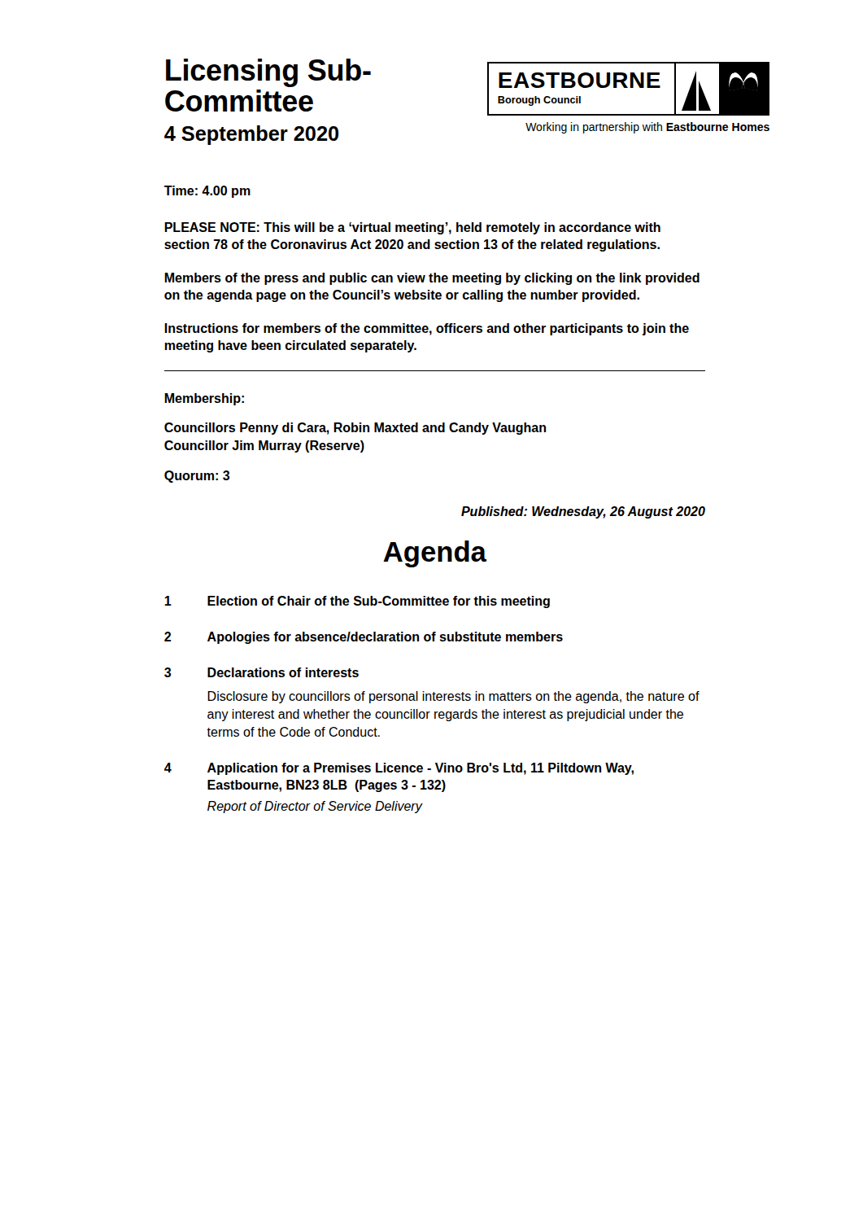Licensing Sub-Committee
4 September 2020
EASTBOURNE
Borough Council
Working in partnership with Eastbourne Homes
Time: 4.00 pm
PLEASE NOTE: This will be a ‘virtual meeting’, held remotely in accordance with section 78 of the Coronavirus Act 2020 and section 13 of the related regulations.
Members of the press and public can view the meeting by clicking on the link provided on the agenda page on the Council’s website or calling the number provided.
Instructions for members of the committee, officers and other participants to join the meeting have been circulated separately.
Membership:
Councillors Penny di Cara, Robin Maxted and Candy Vaughan Councillor Jim Murray (Reserve)
Quorum: 3
Published: Wednesday, 26 August 2020
Agenda
1
Election of Chair of the Sub-Committee for this meeting
2
Apologies for absence/declaration of substitute members
3
Declarations of interests
Disclosure by councillors of personal interests in matters on the agenda, the nature of any interest and whether the councillor regards the interest as prejudicial under the terms of the Code of Conduct.
4
Application for a Premises Licence - Vino Bro's Ltd, 11 Piltdown Way, Eastbourne, BN23 8LB (Pages 3 - 132)
Report of Director of Service Delivery